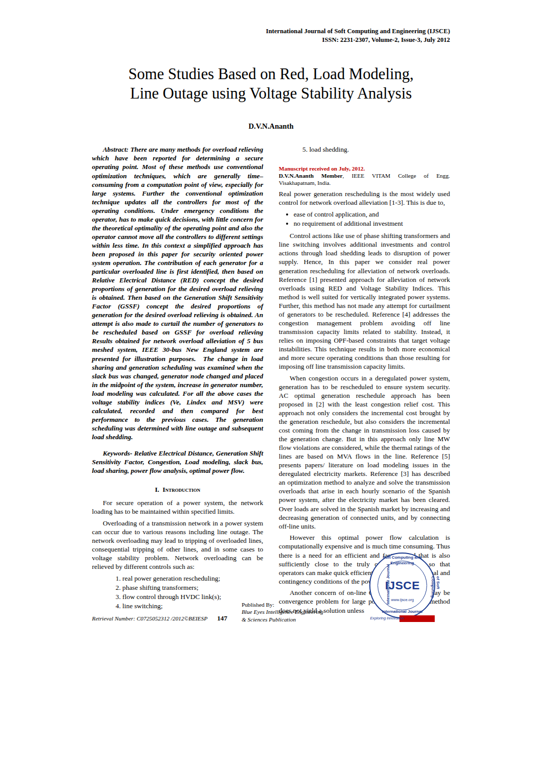International Journal of Soft Computing and Engineering (IJSCE)
ISSN: 2231-2307, Volume-2, Issue-3, July 2012
Some Studies Based on Red, Load Modeling,
Line Outage using Voltage Stability Analysis
D.V.N.Ananth
Abstract: There are many methods for overload relieving which have been reported for determining a secure operating point. Most of these methods use conventional optimization techniques, which are generally time–consuming from a computation point of view, especially for large systems. Further the conventional optimization technique updates all the controllers for most of the operating conditions. Under emergency conditions the operator, has to make quick decisions, with little concern for the theoretical optimality of the operating point and also the operator cannot move all the controllers to different settings within less time. In this context a simplified approach has been proposed in this paper for security oriented power system operation. The contribution of each generator for a particular overloaded line is first identified, then based on Relative Electrical Distance (RED) concept the desired proportions of generation for the desired overload relieving is obtained. Then based on the Generation Shift Sensitivity Factor (GSSF) concept the desired proportions of generation for the desired overload relieving is obtained. An attempt is also made to curtail the number of generators to be rescheduled based on GSSF for overload relieving Results obtained for network overload alleviation of 5 bus meshed system, IEEE 30-bus New England system are presented for illustration purposes. The change in load sharing and generation scheduling was examined when the slack bus was changed, generator node changed and placed in the midpoint of the system, increase in generator number, load modeling was calculated. For all the above cases the voltage stability indices (Ve, Lindex and MSV) were calculated, recorded and then compared for best performance to the previous cases. The generation scheduling was determined with line outage and subsequent load shedding.
Keywords- Relative Electrical Distance, Generation Shift Sensitivity Factor, Congestion, Load modeling, slack bus, load sharing, power flow analysis, optimal power flow.
I. Introduction
For secure operation of a power system, the network loading has to be maintained within specified limits.
Overloading of a transmission network in a power system can occur due to various reasons including line outage. The network overloading may lead to tripping of overloaded lines, consequential tripping of other lines, and in some cases to voltage stability problem. Network overloading can be relieved by different controls such as:
real power generation rescheduling;
phase shifting transformers;
flow control through HVDC link(s);
line switching;
load shedding.
Manuscript received on July, 2012.
D.V.N.Ananth Member, IEEE VITAM College of Engg. Visakhapatnam, India.
Real power generation rescheduling is the most widely used control for network overload alleviation [1-3]. This is due to,
ease of control application, and
no requirement of additional investment
Control actions like use of phase shifting transformers and line switching involves additional investments and control actions through load shedding leads to disruption of power supply. Hence, In this paper we consider real power generation rescheduling for alleviation of network overloads. Reference [1] presented approach for alleviation of network overloads using RED and Voltage Stability Indices. This method is well suited for vertically integrated power systems. Further, this method has not made any attempt for curtailment of generators to be rescheduled. Reference [4] addresses the congestion management problem avoiding off line transmission capacity limits related to stability. Instead, it relies on imposing OPF-based constraints that target voltage instabilities. This technique results in both more economical and more secure operating conditions than those resulting for imposing off line transmission capacity limits.
When congestion occurs in a deregulated power system, generation has to be rescheduled to ensure system security. AC optimal generation reschedule approach has been proposed in [2] with the least congestion relief cost. This approach not only considers the incremental cost brought by the generation reschedule, but also considers the incremental cost coming from the change in transmission loss caused by the generation change. But in this approach only line MW flow violations are considered, while the thermal ratings of the lines are based on MVA flows in the line. Reference [5] presents papers/ literature on load modeling issues in the deregulated electricity markets. Reference [3] has described an optimization method to analyze and solve the transmission overloads that arise in each hourly scenario of the Spanish power system, after the electricity market has been cleared. Over loads are solved in the Spanish market by increasing and decreasing generation of connected units, and by connecting off-line units.
However this optimal power flow calculation is computationally expensive and is much time consuming. Thus there is a need for an efficient and fast method that is also sufficiently close to the truly optimal solution, so that operators can make quick efficient decisions under normal and contingency conditions of the power system.
Another concern of on-line OPF implementation may be convergence problem for large power systems. OPF method does not yield a solution unless
Retrieval Number: C0725052312 /2012©BEIESP
147
Published By:
Blue Eyes Intelligence Engineering
& Sciences Publication
Soft Computing and Engineering
International Journal
of Soft Computing
International Journal
IJSCE
www.ijsce.org
Exploring Innovation